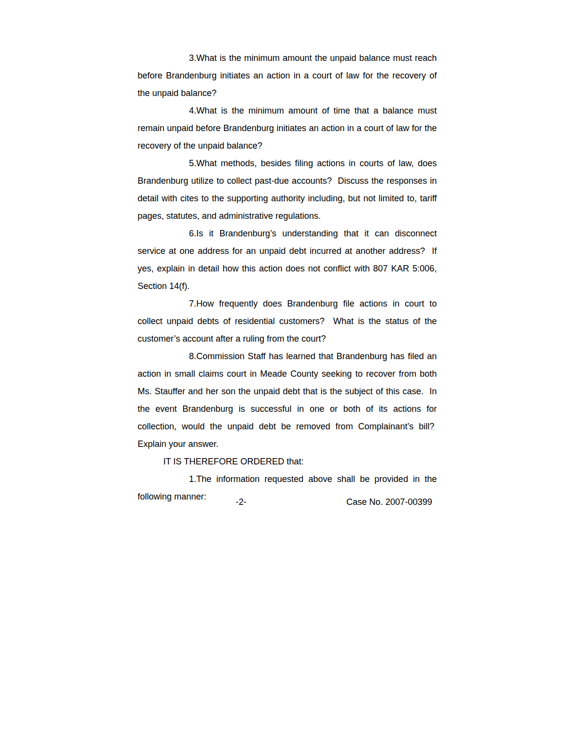3. What is the minimum amount the unpaid balance must reach before Brandenburg initiates an action in a court of law for the recovery of the unpaid balance?
4. What is the minimum amount of time that a balance must remain unpaid before Brandenburg initiates an action in a court of law for the recovery of the unpaid balance?
5. What methods, besides filing actions in courts of law, does Brandenburg utilize to collect past-due accounts? Discuss the responses in detail with cites to the supporting authority including, but not limited to, tariff pages, statutes, and administrative regulations.
6. Is it Brandenburg’s understanding that it can disconnect service at one address for an unpaid debt incurred at another address? If yes, explain in detail how this action does not conflict with 807 KAR 5:006, Section 14(f).
7. How frequently does Brandenburg file actions in court to collect unpaid debts of residential customers? What is the status of the customer’s account after a ruling from the court?
8. Commission Staff has learned that Brandenburg has filed an action in small claims court in Meade County seeking to recover from both Ms. Stauffer and her son the unpaid debt that is the subject of this case. In the event Brandenburg is successful in one or both of its actions for collection, would the unpaid debt be removed from Complainant’s bill? Explain your answer.
IT IS THEREFORE ORDERED that:
1. The information requested above shall be provided in the following manner:
-2- Case No. 2007-00399